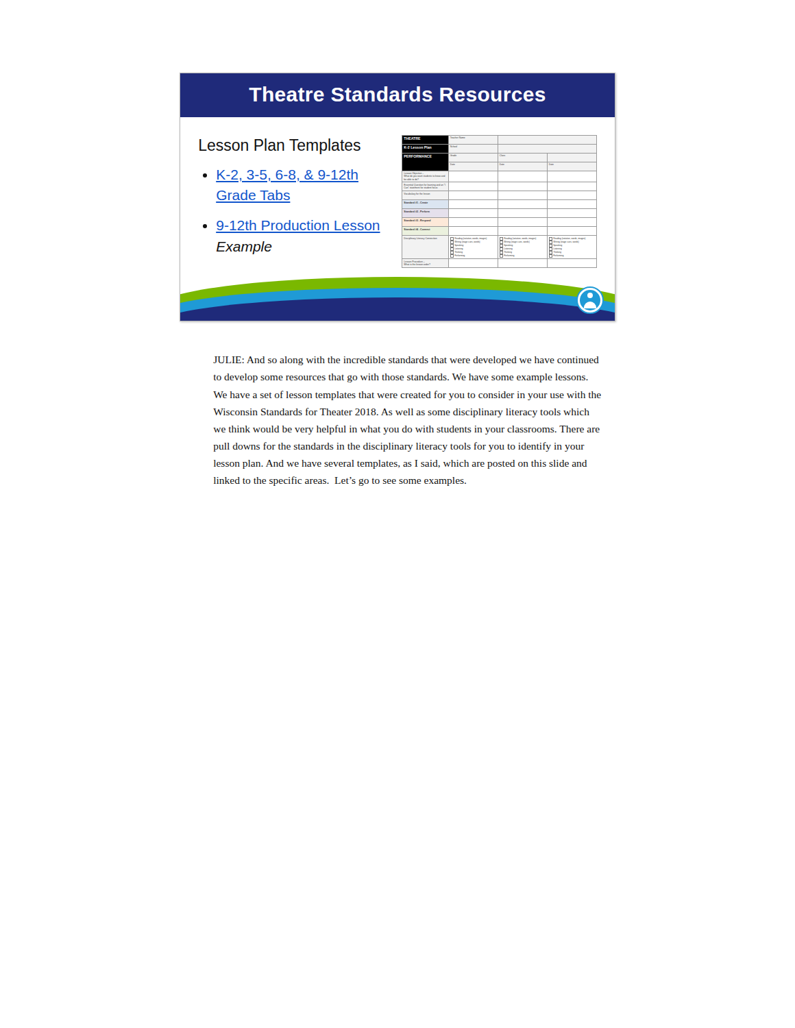Theatre Standards Resources
Lesson Plan Templates
K-2, 3-5, 6-8, & 9-12th Grade Tabs
9-12th Production Lesson Example
| THEATRE | Teacher Name | |
| K-2 Lesson Plan | School | |
| PERFORMANCE | Grade | Class | |
| Date | Date | Date |
| Lesson Objective – What do you want students to know and be able to do? | | | |
| Essential Question for learning and an “I Can” statement for student focus | | | |
| Vocabulary for the lesson | | | |
| Standard #1 - Create | | | |
| Standard #2 - Perform | | | |
| Standard #3 - Respond | | | |
| Standard #4 - Connect | | | |
| Disciplinary Literacy Connection | Reading (notation, words, images) Writing (stage cues, words) Speaking Listening Thinking Performing | Reading (notation, words, images) Writing (stage cues, words) Speaking Listening Thinking Performing | Reading (notation, words, images) Writing (stage cues, words) Speaking Listening Thinking Performing |
| Lesson Procedure – What is the lesson order? | | | |
JULIE: And so along with the incredible standards that were developed we have continued to develop some resources that go with those standards. We have some example lessons. We have a set of lesson templates that were created for you to consider in your use with the Wisconsin Standards for Theater 2018. As well as some disciplinary literacy tools which we think would be very helpful in what you do with students in your classrooms. There are pull downs for the standards in the disciplinary literacy tools for you to identify in your lesson plan. And we have several templates, as I said, which are posted on this slide and linked to the specific areas. Let’s go to see some examples.